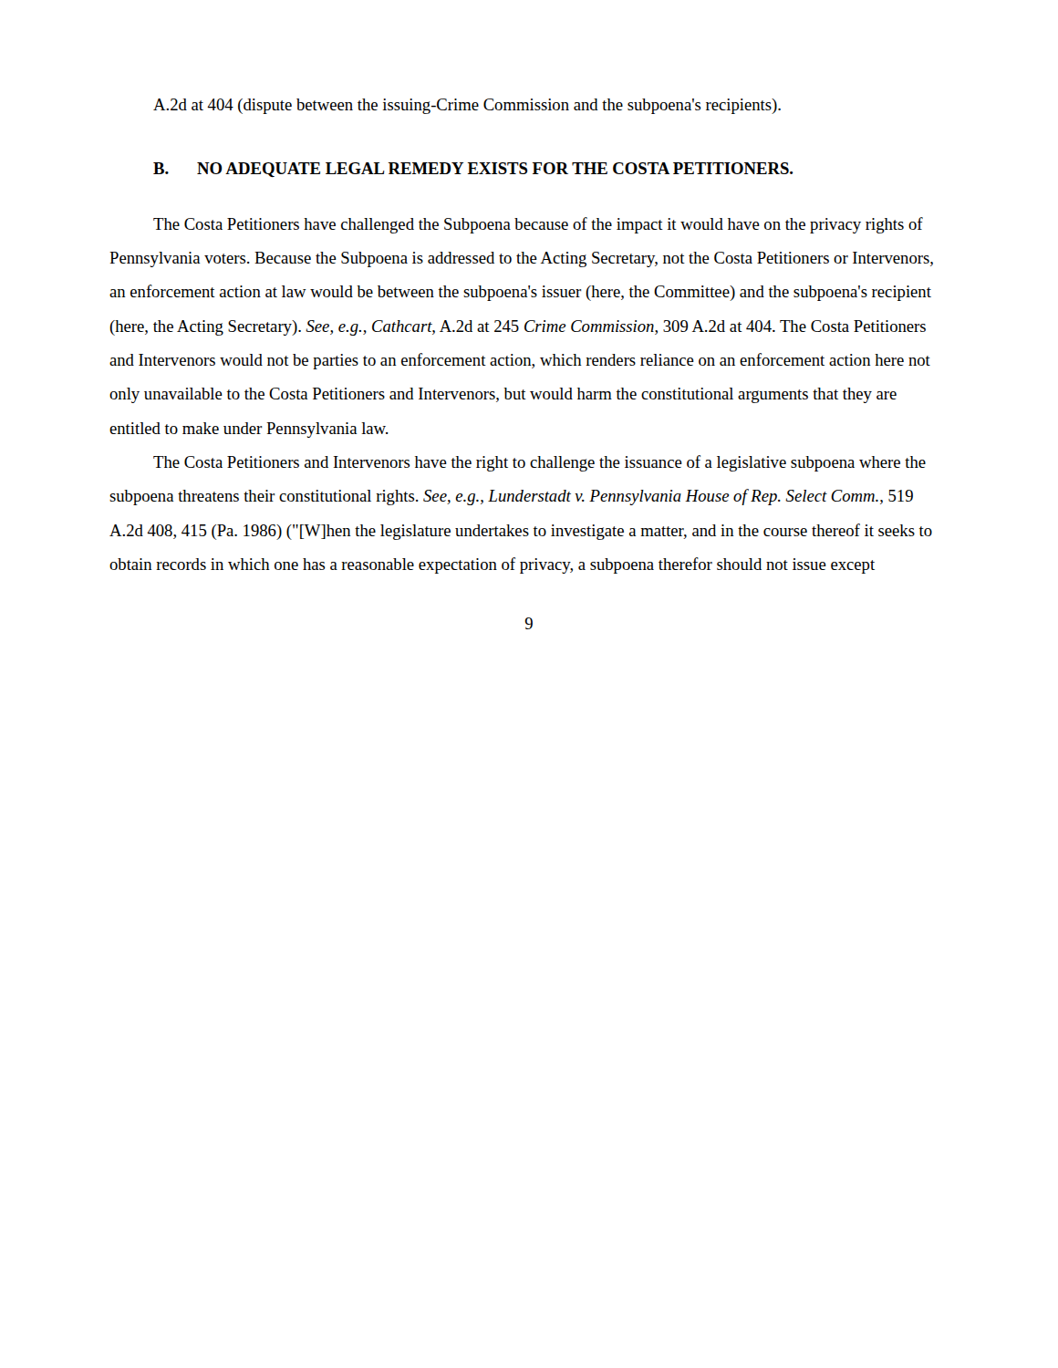A.2d at 404 (dispute between the issuing-Crime Commission and the subpoena's recipients).
B. NO ADEQUATE LEGAL REMEDY EXISTS FOR THE COSTA PETITIONERS.
The Costa Petitioners have challenged the Subpoena because of the impact it would have on the privacy rights of Pennsylvania voters. Because the Subpoena is addressed to the Acting Secretary, not the Costa Petitioners or Intervenors, an enforcement action at law would be between the subpoena's issuer (here, the Committee) and the subpoena's recipient (here, the Acting Secretary). See, e.g., Cathcart, A.2d at 245 Crime Commission, 309 A.2d at 404. The Costa Petitioners and Intervenors would not be parties to an enforcement action, which renders reliance on an enforcement action here not only unavailable to the Costa Petitioners and Intervenors, but would harm the constitutional arguments that they are entitled to make under Pennsylvania law.
The Costa Petitioners and Intervenors have the right to challenge the issuance of a legislative subpoena where the subpoena threatens their constitutional rights. See, e.g., Lunderstadt v. Pennsylvania House of Rep. Select Comm., 519 A.2d 408, 415 (Pa. 1986) ("[W]hen the legislature undertakes to investigate a matter, and in the course thereof it seeks to obtain records in which one has a reasonable expectation of privacy, a subpoena therefor should not issue except
9